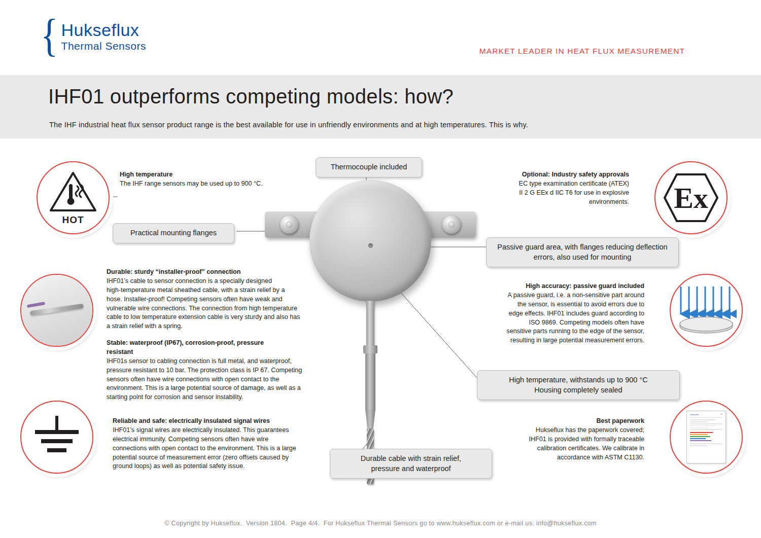{
Hukseflux
Thermal Sensors
MARKET LEADER IN HEAT FLUX MEASUREMENT
IHF01 outperforms competing models: how?
The IHF industrial heat flux sensor product range is the best available for use in unfriendly environments and at high temperatures. This is why.
Thermocouple included
Practical mounting flanges
Passive guard area, with flanges reducing deflection errors, also used for mounting
High temperature, withstands up to 900 °C
Housing completely sealed
Durable cable with strain relief,
pressure and waterproof
High temperature
The IHF range sensors may be used up to 900 °C.
Optional: Industry safety approvals
EC type examination certificate (ATEX)
II 2 G EEx d IIC T6 for use in explosive
environments.
Durable: sturdy “installer-proof” connection
IHF01’s cable to sensor connection is a specially designed
high-temperature metal sheathed cable, with a strain relief by a
hose. Installer-proof! Competing sensors often have weak and
vulnerable wire connections. The connection from high temperature
cable to low temperature extension cable is very sturdy and also has
a strain relief with a spring.
Stable: waterproof (IP67), corrosion-proof, pressure
resistant
IHF01s sensor to cabling connection is full metal, and waterproof,
pressure resistant to 10 bar. The protection class is IP 67. Competing
sensors often have wire connections with open contact to the
environment. This is a large potential source of damage, as well as a
starting point for corrosion and sensor instability.
High accuracy: passive guard included
A passive guard, i.e. a non-sensitive part around
the sensor, is essential to avoid errors due to
edge effects. IHF01 includes guard according to
ISO 9869. Competing models often have
sensitive parts running to the edge of the sensor,
resulting in large potential measurement errors.
Reliable and safe: electrically insulated signal wires
IHF01’s signal wires are electrically insulated. This guarantees
electrical immunity. Competing sensors often have wire
connections with open contact to the environment. This is a large
potential source of measurement error (zero offsets caused by
ground loops) as well as potential safety issue.
Best paperwork
Hukseflux has the paperwork covered;
IHF01 is provided with formally traceable
calibration certificates. We calibrate in
accordance with ASTM C1130.
HOT
Ex
{ Hukseflux
cert
© Copyright by Hukseflux. Version 1804. Page 4/4. For Hukseflux Thermal Sensors go to www.hukseflux.com or e-mail us: info@hukseflux.com